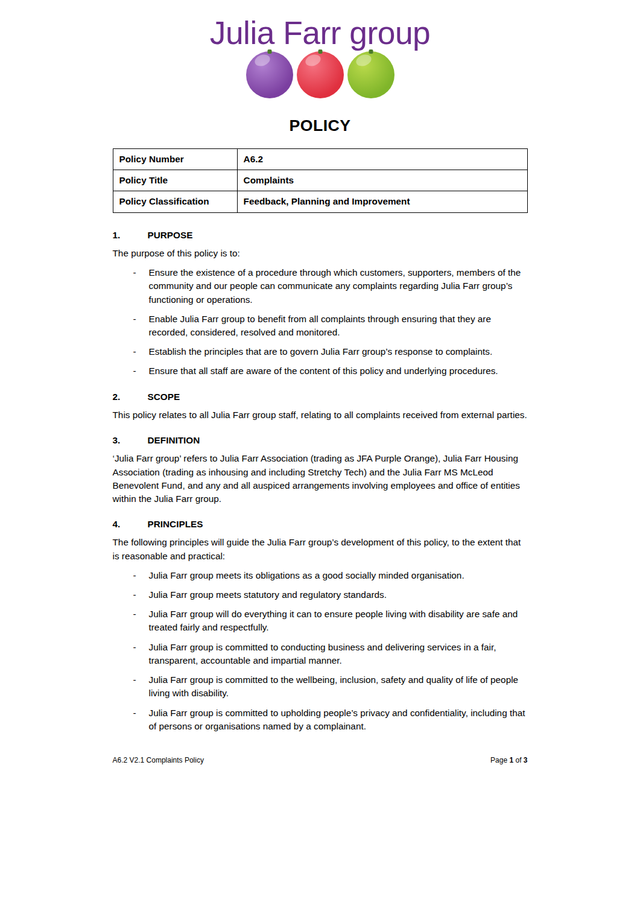Julia Farr group
POLICY
| Policy Number | A6.2 |
| Policy Title | Complaints |
| Policy Classification | Feedback, Planning and Improvement |
1. PURPOSE
The purpose of this policy is to:
Ensure the existence of a procedure through which customers, supporters, members of the community and our people can communicate any complaints regarding Julia Farr group’s functioning or operations.
Enable Julia Farr group to benefit from all complaints through ensuring that they are recorded, considered, resolved and monitored.
Establish the principles that are to govern Julia Farr group’s response to complaints.
Ensure that all staff are aware of the content of this policy and underlying procedures.
2. SCOPE
This policy relates to all Julia Farr group staff, relating to all complaints received from external parties.
3. DEFINITION
‘Julia Farr group’ refers to Julia Farr Association (trading as JFA Purple Orange), Julia Farr Housing Association (trading as inhousing and including Stretchy Tech) and the Julia Farr MS McLeod Benevolent Fund, and any and all auspiced arrangements involving employees and office of entities within the Julia Farr group.
4. PRINCIPLES
The following principles will guide the Julia Farr group’s development of this policy, to the extent that is reasonable and practical:
Julia Farr group meets its obligations as a good socially minded organisation.
Julia Farr group meets statutory and regulatory standards.
Julia Farr group will do everything it can to ensure people living with disability are safe and treated fairly and respectfully.
Julia Farr group is committed to conducting business and delivering services in a fair, transparent, accountable and impartial manner.
Julia Farr group is committed to the wellbeing, inclusion, safety and quality of life of people living with disability.
Julia Farr group is committed to upholding people’s privacy and confidentiality, including that of persons or organisations named by a complainant.
A6.2 V2.1 Complaints Policy
Page 1 of 3